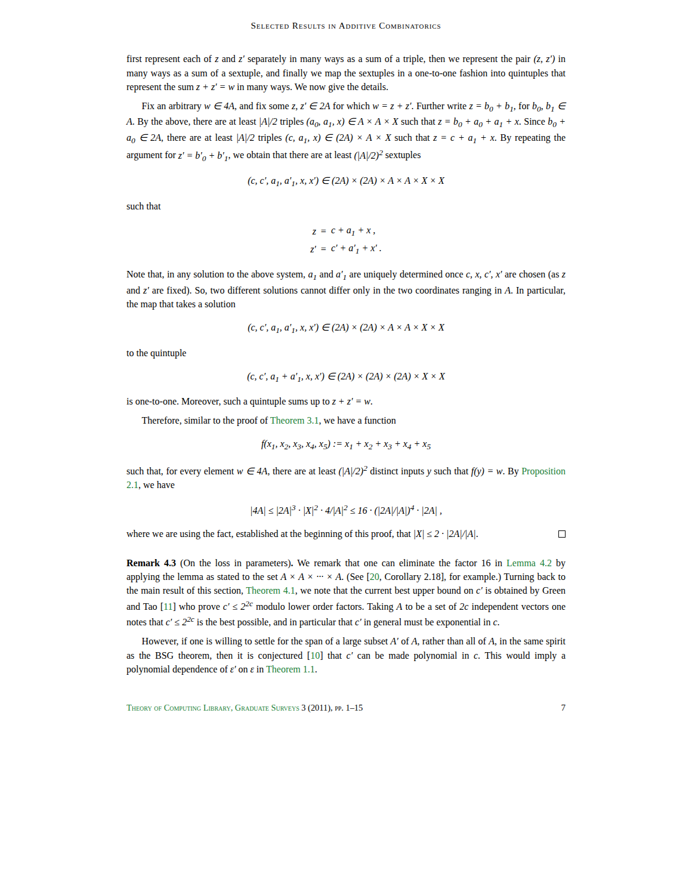Selected Results in Additive Combinatorics
first represent each of z and z′ separately in many ways as a sum of a triple, then we represent the pair (z, z′) in many ways as a sum of a sextuple, and finally we map the sextuples in a one-to-one fashion into quintuples that represent the sum z + z′ = w in many ways. We now give the details.
Fix an arbitrary w ∈ 4A, and fix some z, z′ ∈ 2A for which w = z + z′. Further write z = b0 + b1, for b0, b1 ∈ A. By the above, there are at least |A|/2 triples (a0, a1, x) ∈ A × A × X such that z = b0 + a0 + a1 + x. Since b0 + a0 ∈ 2A, there are at least |A|/2 triples (c, a1, x) ∈ (2A) × A × X such that z = c + a1 + x. By repeating the argument for z′ = b′0 + b′1, we obtain that there are at least (|A|/2)2 sextuples
(c, c′, a1, a′1, x, x′) ∈ (2A) × (2A) × A × A × X × X
such that
| z | = | c + a 1 + x , |
| z′ | = | c′ + a′ 1 + x′ . |
Note that, in any solution to the above system, a1 and a′1 are uniquely determined once c, x, c′, x′ are chosen (as z and z′ are fixed). So, two different solutions cannot differ only in the two coordinates ranging in A. In particular, the map that takes a solution
(c, c′, a1, a′1, x, x′) ∈ (2A) × (2A) × A × A × X × X
to the quintuple
(c, c′, a1 + a′1, x, x′) ∈ (2A) × (2A) × (2A) × X × X
is one-to-one. Moreover, such a quintuple sums up to z + z′ = w.
Therefore, similar to the proof of Theorem 3.1, we have a function
f(x1, x2, x3, x4, x5) := x1 + x2 + x3 + x4 + x5
such that, for every element w ∈ 4A, there are at least (|A|/2)2 distinct inputs y such that f(y) = w. By Proposition 2.1, we have
|4A| ≤ |2A|3 · |X|2 · 4/|A|2 ≤ 16 · (|2A|/|A|)4 · |2A| ,
where we are using the fact, established at the beginning of this proof, that |X| ≤ 2 · |2A|/|A|.
Remark 4.3 (On the loss in parameters). We remark that one can eliminate the factor 16 in Lemma 4.2 by applying the lemma as stated to the set A × A × ··· × A. (See [20, Corollary 2.18], for example.) Turning back to the main result of this section, Theorem 4.1, we note that the current best upper bound on c′ is obtained by Green and Tao [11] who prove c′ ≤ 22c modulo lower order factors. Taking A to be a set of 2c independent vectors one notes that c′ ≤ 22c is the best possible, and in particular that c′ in general must be exponential in c.
However, if one is willing to settle for the span of a large subset A′ of A, rather than all of A, in the same spirit as the BSG theorem, then it is conjectured [10] that c′ can be made polynomial in c. This would imply a polynomial dependence of ε′ on ε in Theorem 1.1.
Theory of Computing Library, Graduate Surveys 3 (2011), pp. 1–15 7